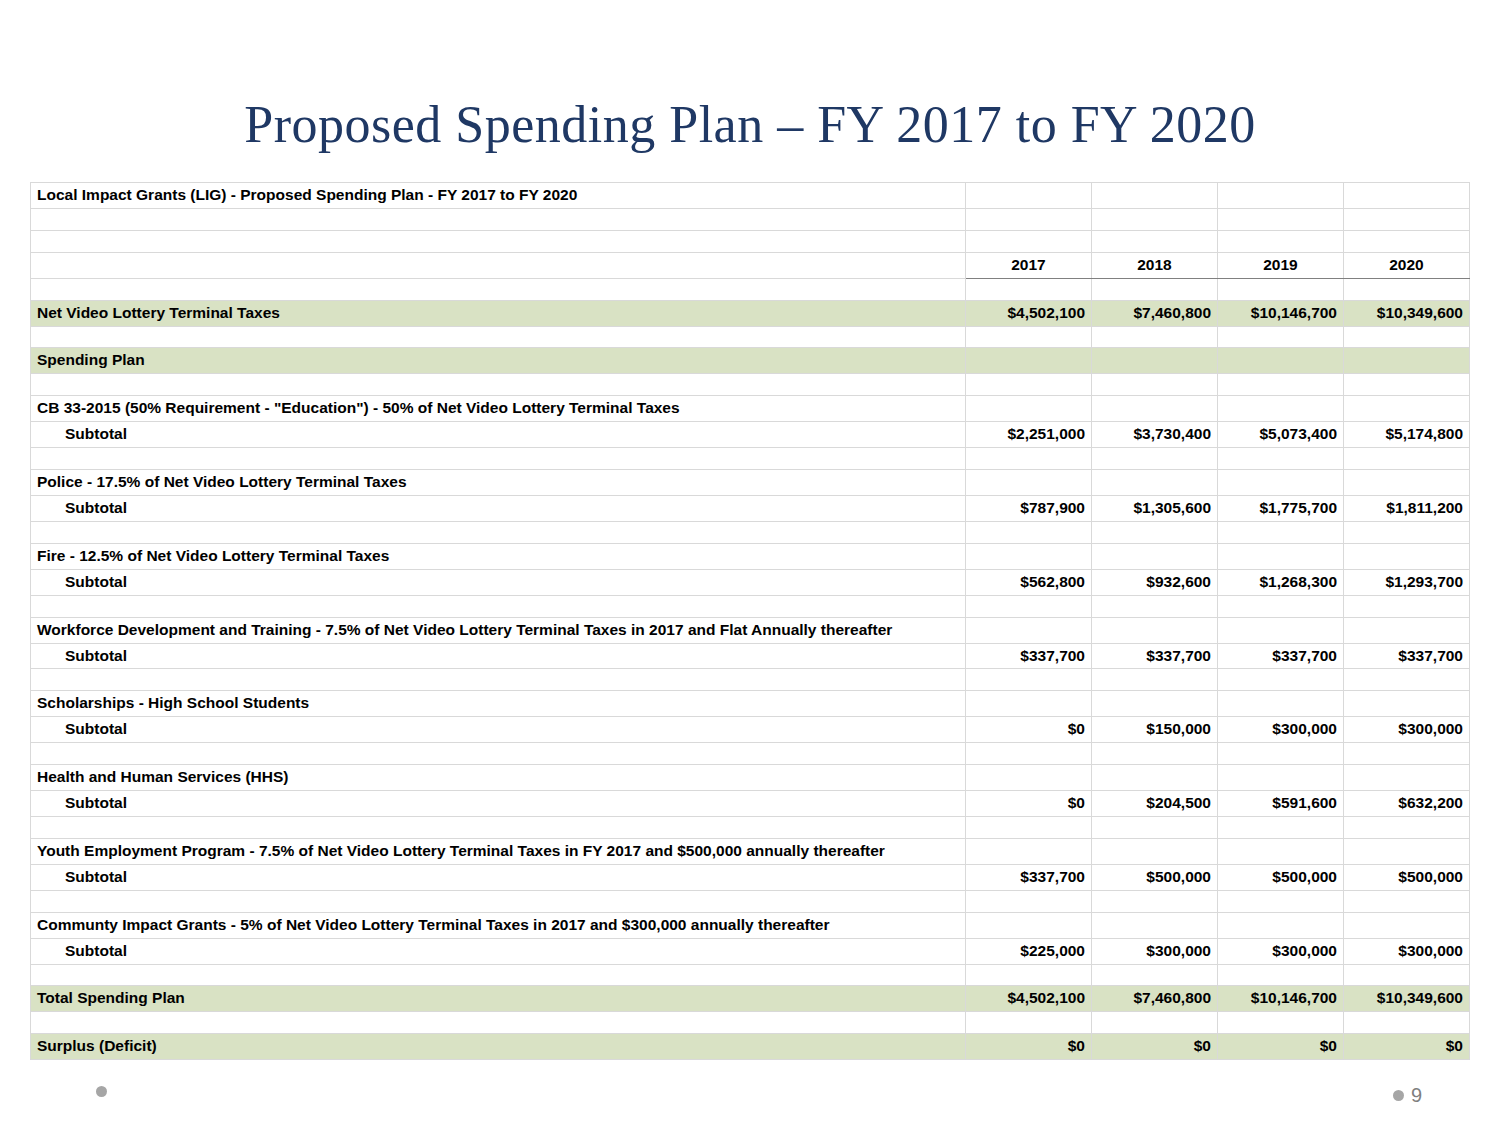Proposed Spending Plan – FY 2017 to FY 2020
| Local Impact Grants (LIG) - Proposed Spending Plan - FY 2017 to FY 2020 | | | | |
| | 2017 | 2018 | 2019 | 2020 |
| Net Video Lottery Terminal Taxes | $4,502,100 | $7,460,800 | $10,146,700 | $10,349,600 |
| Spending Plan | | | | |
| CB 33-2015 (50% Requirement - "Education") - 50% of Net Video Lottery Terminal Taxes | | | | |
| Subtotal | $2,251,000 | $3,730,400 | $5,073,400 | $5,174,800 |
| Police - 17.5% of Net Video Lottery Terminal Taxes | | | | |
| Subtotal | $787,900 | $1,305,600 | $1,775,700 | $1,811,200 |
| Fire - 12.5% of Net Video Lottery Terminal Taxes | | | | |
| Subtotal | $562,800 | $932,600 | $1,268,300 | $1,293,700 |
| Workforce Development and Training - 7.5% of Net Video Lottery Terminal Taxes in 2017 and Flat Annually thereafter | | | | |
| Subtotal | $337,700 | $337,700 | $337,700 | $337,700 |
| Scholarships - High School Students | | | | |
| Subtotal | $0 | $150,000 | $300,000 | $300,000 |
| Health and Human Services (HHS) | | | | |
| Subtotal | $0 | $204,500 | $591,600 | $632,200 |
| Youth Employment Program - 7.5% of Net Video Lottery Terminal Taxes in FY 2017 and $500,000 annually thereafter | | | | |
| Subtotal | $337,700 | $500,000 | $500,000 | $500,000 |
| Communty Impact Grants - 5% of Net Video Lottery Terminal Taxes in 2017 and $300,000 annually thereafter | | | | |
| Subtotal | $225,000 | $300,000 | $300,000 | $300,000 |
| Total Spending Plan | $4,502,100 | $7,460,800 | $10,146,700 | $10,349,600 |
| Surplus (Deficit) | $0 | $0 | $0 | $0 |
9